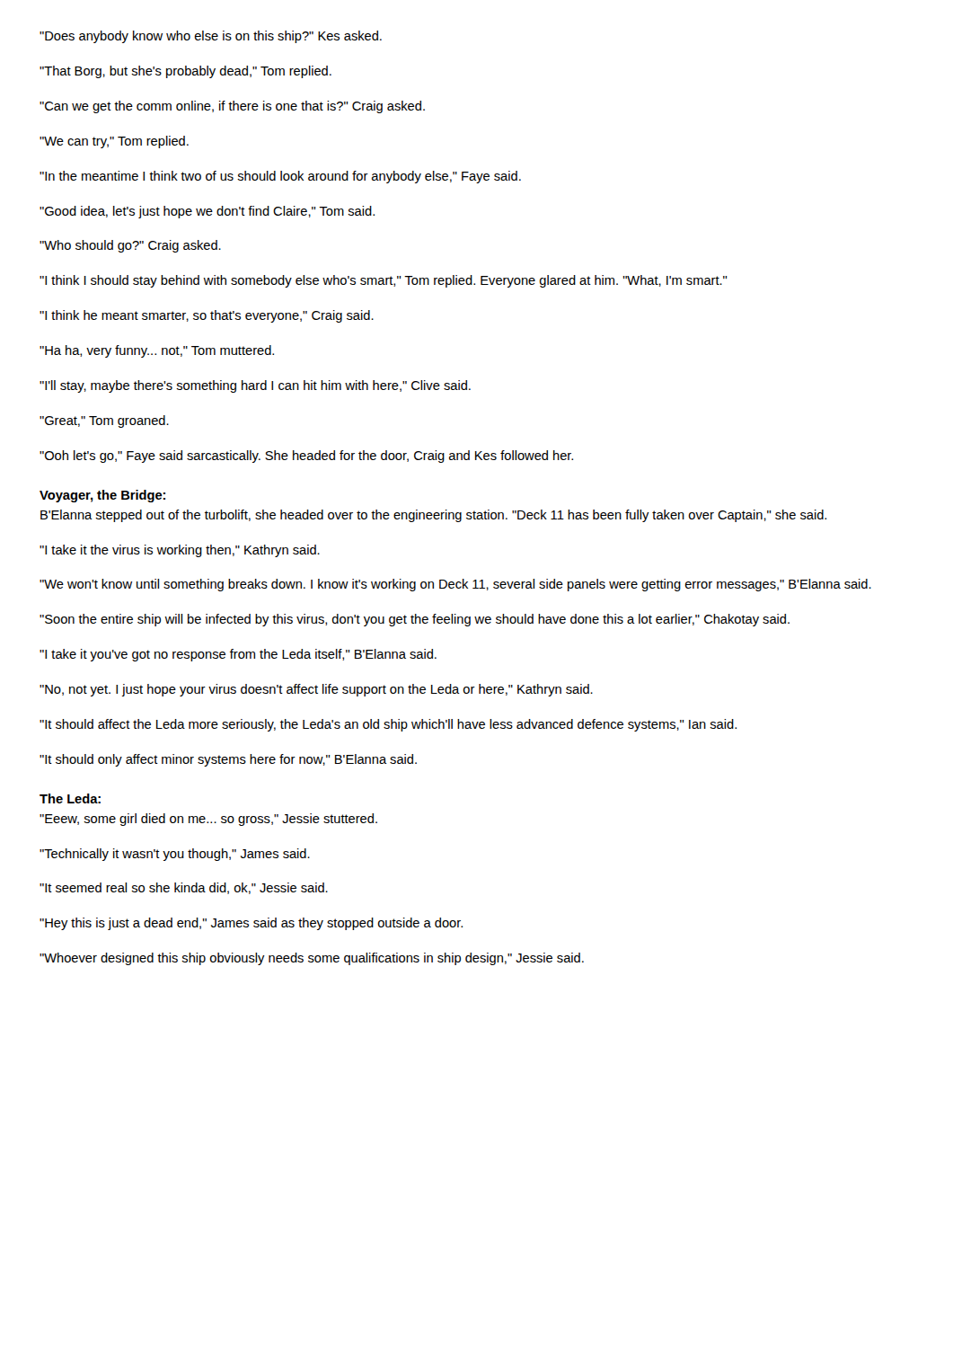"Does anybody know who else is on this ship?" Kes asked.
"That Borg, but she's probably dead," Tom replied.
"Can we get the comm online, if there is one that is?" Craig asked.
"We can try," Tom replied.
"In the meantime I think two of us should look around for anybody else," Faye said.
"Good idea, let's just hope we don't find Claire," Tom said.
"Who should go?" Craig asked.
"I think I should stay behind with somebody else who's smart," Tom replied. Everyone glared at him. "What, I'm smart."
"I think he meant smarter, so that's everyone," Craig said.
"Ha ha, very funny... not," Tom muttered.
"I'll stay, maybe there's something hard I can hit him with here," Clive said.
"Great," Tom groaned.
"Ooh let's go," Faye said sarcastically. She headed for the door, Craig and Kes followed her.
Voyager, the Bridge:
B'Elanna stepped out of the turbolift, she headed over to the engineering station. "Deck 11 has been fully taken over Captain," she said.
"I take it the virus is working then," Kathryn said.
"We won't know until something breaks down. I know it's working on Deck 11, several side panels were getting error messages," B'Elanna said.
"Soon the entire ship will be infected by this virus, don't you get the feeling we should have done this a lot earlier," Chakotay said.
"I take it you've got no response from the Leda itself," B'Elanna said.
"No, not yet. I just hope your virus doesn't affect life support on the Leda or here," Kathryn said.
"It should affect the Leda more seriously, the Leda's an old ship which'll have less advanced defence systems," Ian said.
"It should only affect minor systems here for now," B'Elanna said.
The Leda:
"Eeew, some girl died on me... so gross," Jessie stuttered.
"Technically it wasn't you though," James said.
"It seemed real so she kinda did, ok," Jessie said.
"Hey this is just a dead end," James said as they stopped outside a door.
"Whoever designed this ship obviously needs some qualifications in ship design," Jessie said.